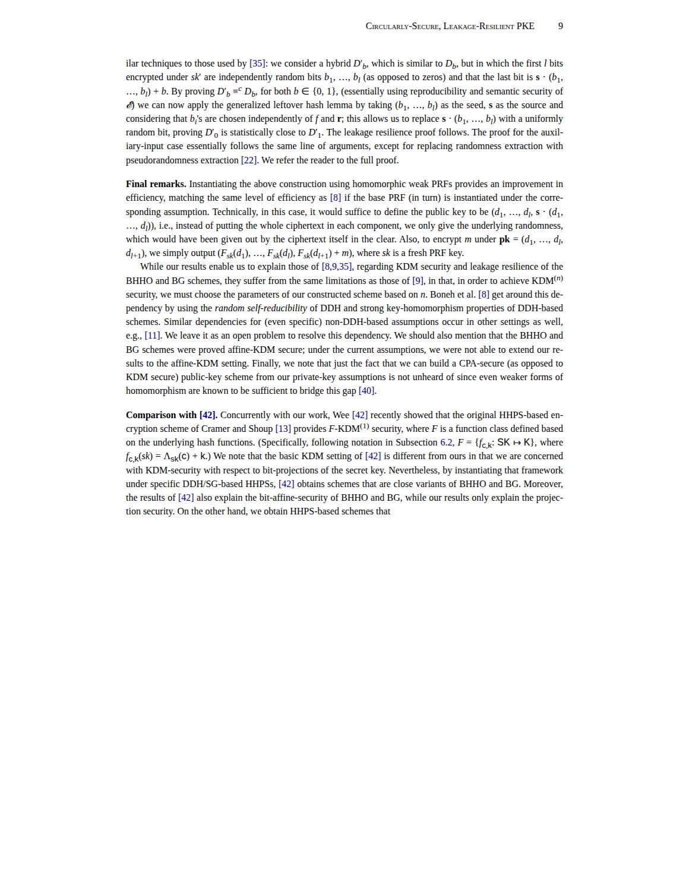Circularly-Secure, Leakage-Resilient PKE 9
ilar techniques to those used by [35]: we consider a hybrid D′b, which is similar to Db, but in which the first l bits encrypted under sk′ are independently random bits b1, …, bl (as opposed to zeros) and that the last bit is s · (b1, …, bl) + b. By proving D′b ≡c Db, for both b ∈ {0, 1}, (essentially using reproducibility and semantic security of 𝓔) we can now apply the generalized leftover hash lemma by taking (b1, …, bl) as the seed, s as the source and considering that bi's are chosen independently of f and r; this allows us to replace s · (b1, …, bl) with a uniformly random bit, proving D′0 is statistically close to D′1. The leakage resilience proof follows. The proof for the auxiliary-input case essentially follows the same line of arguments, except for replacing randomness extraction with pseudorandomness extraction [22]. We refer the reader to the full proof.
Final remarks. Instantiating the above construction using homomorphic weak PRFs provides an improvement in efficiency, matching the same level of efficiency as [8] if the base PRF (in turn) is instantiated under the corresponding assumption. Technically, in this case, it would suffice to define the public key to be (d1, …, dl, s · (d1, …, dl)), i.e., instead of putting the whole ciphertext in each component, we only give the underlying randomness, which would have been given out by the ciphertext itself in the clear. Also, to encrypt m under pk = (d1, …, dl, dl+1), we simply output (Fsk(d1), …, Fsk(dl), Fsk(dl+1) + m), where sk is a fresh PRF key.
While our results enable us to explain those of [8,9,35], regarding KDM security and leakage resilience of the BHHO and BG schemes, they suffer from the same limitations as those of [9], in that, in order to achieve KDM(n) security, we must choose the parameters of our constructed scheme based on n. Boneh et al. [8] get around this dependency by using the random self-reducibility of DDH and strong key-homomorphism properties of DDH-based schemes. Similar dependencies for (even specific) non-DDH-based assumptions occur in other settings as well, e.g., [11]. We leave it as an open problem to resolve this dependency. We should also mention that the BHHO and BG schemes were proved affine-KDM secure; under the current assumptions, we were not able to extend our results to the affine-KDM setting. Finally, we note that just the fact that we can build a CPA-secure (as opposed to KDM secure) public-key scheme from our private-key assumptions is not unheard of since even weaker forms of homomorphism are known to be sufficient to bridge this gap [40].
Comparison with [42]. Concurrently with our work, Wee [42] recently showed that the original HHPS-based encryption scheme of Cramer and Shoup [13] provides F-KDM(1) security, where F is a function class defined based on the underlying hash functions. (Specifically, following notation in Subsection 6.2, F = {fc,k: SK ↦ K}, where fc,k(sk) = Λsk(c) + k.) We note that the basic KDM setting of [42] is different from ours in that we are concerned with KDM-security with respect to bit-projections of the secret key. Nevertheless, by instantiating that framework under specific DDH/SG-based HHPSs, [42] obtains schemes that are close variants of BHHO and BG. Moreover, the results of [42] also explain the bit-affine-security of BHHO and BG, while our results only explain the projection security. On the other hand, we obtain HHPS-based schemes that